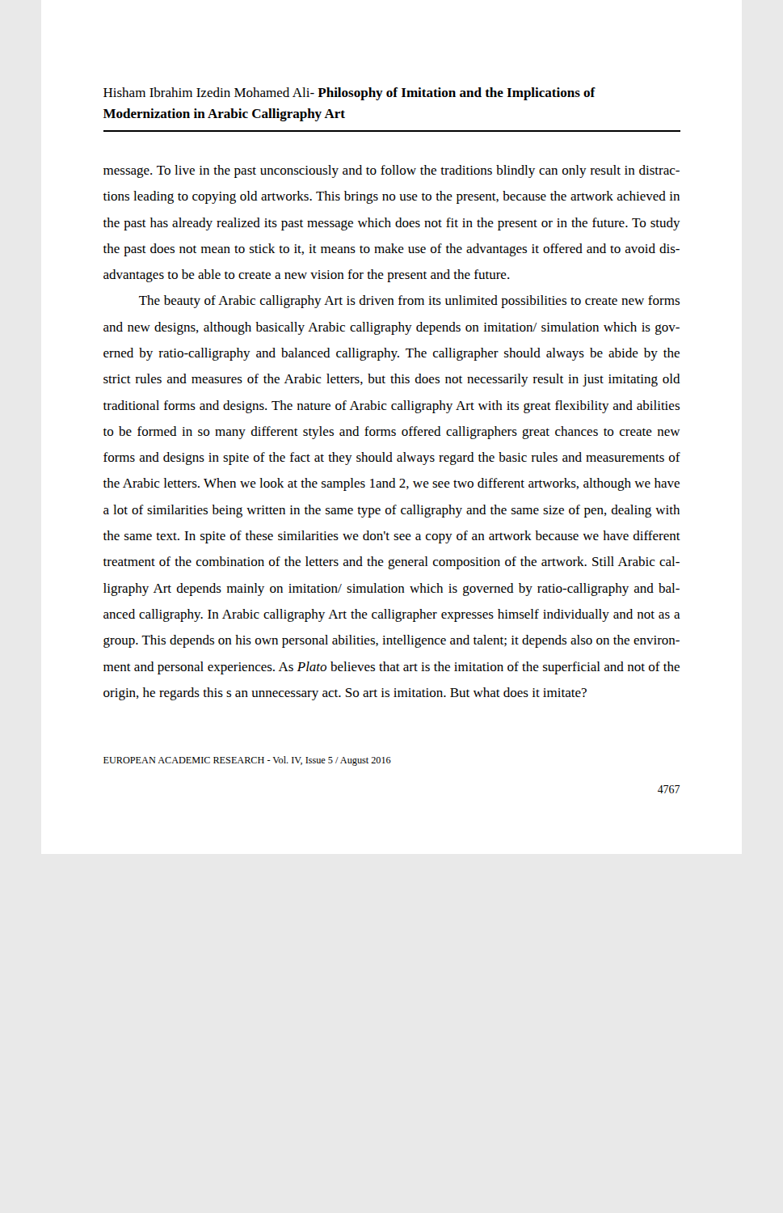Hisham Ibrahim Izedin Mohamed Ali- Philosophy of Imitation and the Implications of Modernization in Arabic Calligraphy Art
message. To live in the past unconsciously and to follow the traditions blindly can only result in distractions leading to copying old artworks. This brings no use to the present, because the artwork achieved in the past has already realized its past message which does not fit in the present or in the future. To study the past does not mean to stick to it, it means to make use of the advantages it offered and to avoid disadvantages to be able to create a new vision for the present and the future.
The beauty of Arabic calligraphy Art is driven from its unlimited possibilities to create new forms and new designs, although basically Arabic calligraphy depends on imitation/ simulation which is governed by ratio-calligraphy and balanced calligraphy. The calligrapher should always be abide by the strict rules and measures of the Arabic letters, but this does not necessarily result in just imitating old traditional forms and designs. The nature of Arabic calligraphy Art with its great flexibility and abilities to be formed in so many different styles and forms offered calligraphers great chances to create new forms and designs in spite of the fact at they should always regard the basic rules and measurements of the Arabic letters. When we look at the samples 1and 2, we see two different artworks, although we have a lot of similarities being written in the same type of calligraphy and the same size of pen, dealing with the same text. In spite of these similarities we don't see a copy of an artwork because we have different treatment of the combination of the letters and the general composition of the artwork. Still Arabic calligraphy Art depends mainly on imitation/ simulation which is governed by ratio-calligraphy and balanced calligraphy. In Arabic calligraphy Art the calligrapher expresses himself individually and not as a group. This depends on his own personal abilities, intelligence and talent; it depends also on the environment and personal experiences. As Plato believes that art is the imitation of the superficial and not of the origin, he regards this s an unnecessary act. So art is imitation. But what does it imitate?
EUROPEAN ACADEMIC RESEARCH - Vol. IV, Issue 5 / August 2016
4767